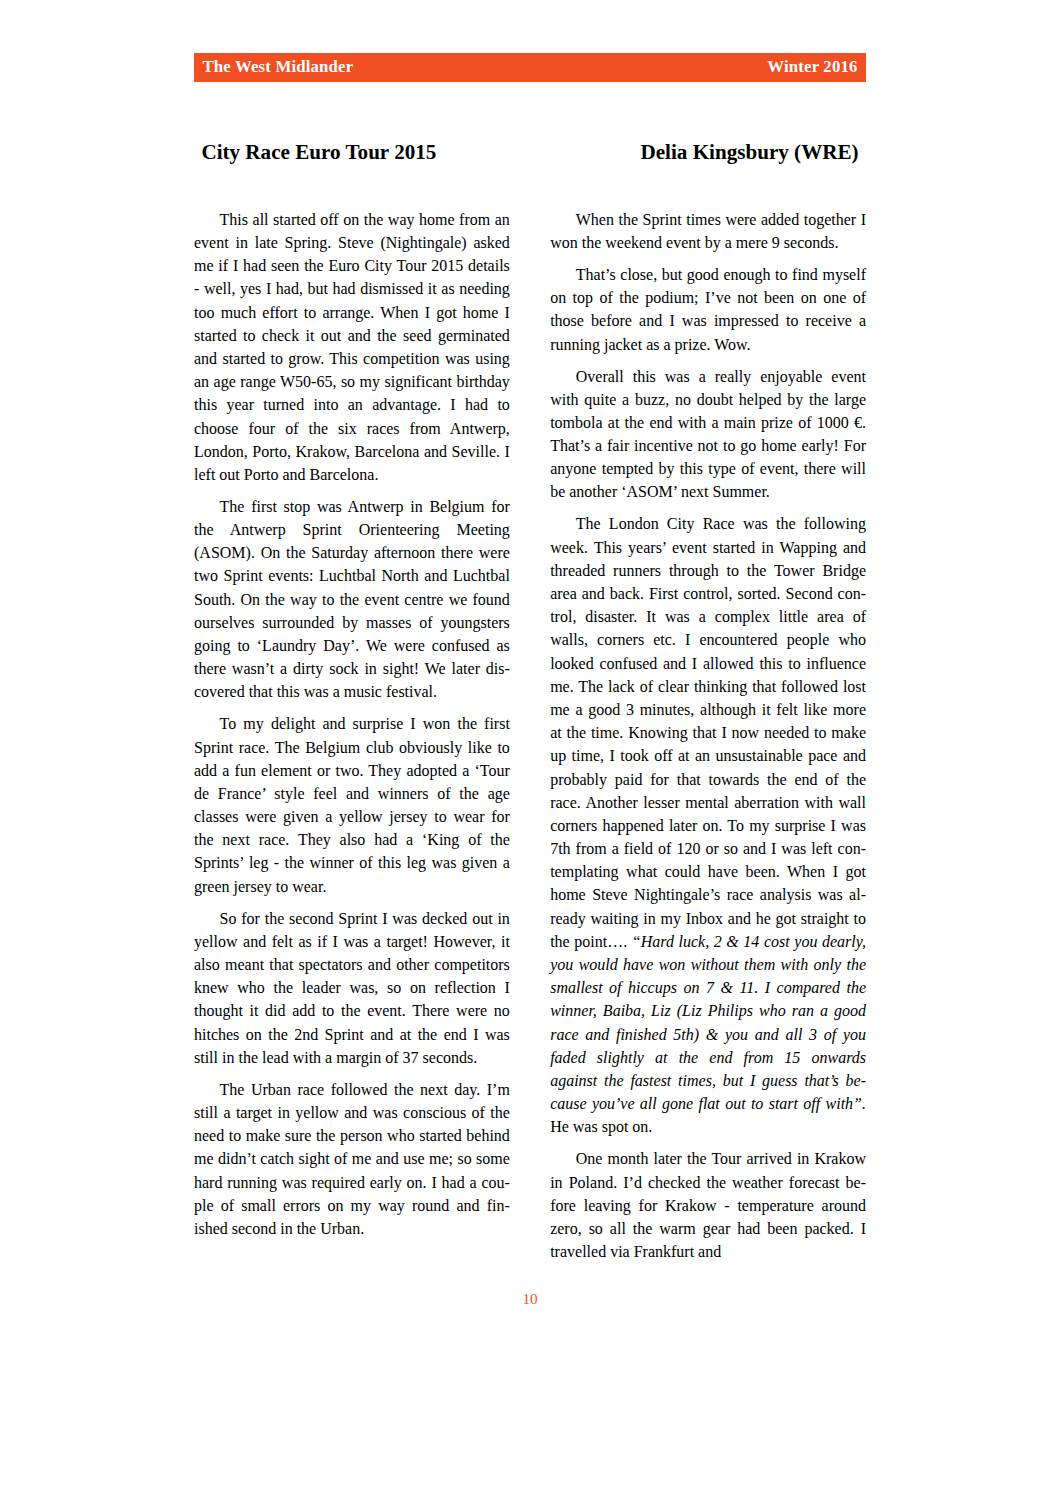The West Midlander Winter 2016
City Race Euro Tour 2015 Delia Kingsbury (WRE)
This all started off on the way home from an event in late Spring. Steve (Nightingale) asked me if I had seen the Euro City Tour 2015 details - well, yes I had, but had dismissed it as needing too much effort to arrange. When I got home I started to check it out and the seed germinated and started to grow. This competition was using an age range W50-65, so my significant birthday this year turned into an advantage. I had to choose four of the six races from Antwerp, London, Porto, Krakow, Barcelona and Seville. I left out Porto and Barcelona.
The first stop was Antwerp in Belgium for the Antwerp Sprint Orienteering Meeting (ASOM). On the Saturday afternoon there were two Sprint events: Luchtbal North and Luchtbal South. On the way to the event centre we found ourselves surrounded by masses of youngsters going to ‘Laundry Day’. We were confused as there wasn’t a dirty sock in sight! We later discovered that this was a music festival.
To my delight and surprise I won the first Sprint race. The Belgium club obviously like to add a fun element or two. They adopted a ‘Tour de France’ style feel and winners of the age classes were given a yellow jersey to wear for the next race. They also had a ‘King of the Sprints’ leg - the winner of this leg was given a green jersey to wear.
So for the second Sprint I was decked out in yellow and felt as if I was a target! However, it also meant that spectators and other competitors knew who the leader was, so on reflection I thought it did add to the event. There were no hitches on the 2nd Sprint and at the end I was still in the lead with a margin of 37 seconds.
The Urban race followed the next day. I’m still a target in yellow and was conscious of the need to make sure the person who started behind me didn’t catch sight of me and use me; so some hard running was required early on. I had a couple of small errors on my way round and finished second in the Urban.
When the Sprint times were added together I won the weekend event by a mere 9 seconds.
That’s close, but good enough to find myself on top of the podium; I’ve not been on one of those before and I was impressed to receive a running jacket as a prize. Wow.
Overall this was a really enjoyable event with quite a buzz, no doubt helped by the large tombola at the end with a main prize of 1000 €. That’s a fair incentive not to go home early! For anyone tempted by this type of event, there will be another ‘ASOM’ next Summer.
The London City Race was the following week. This years’ event started in Wapping and threaded runners through to the Tower Bridge area and back. First control, sorted. Second control, disaster. It was a complex little area of walls, corners etc. I encountered people who looked confused and I allowed this to influence me. The lack of clear thinking that followed lost me a good 3 minutes, although it felt like more at the time. Knowing that I now needed to make up time, I took off at an unsustainable pace and probably paid for that towards the end of the race. Another lesser mental aberration with wall corners happened later on. To my surprise I was 7th from a field of 120 or so and I was left contemplating what could have been. When I got home Steve Nightingale’s race analysis was already waiting in my Inbox and he got straight to the point…. “Hard luck, 2 & 14 cost you dearly, you would have won without them with only the smallest of hiccups on 7 & 11. I compared the winner, Baiba, Liz (Liz Philips who ran a good race and finished 5th) & you and all 3 of you faded slightly at the end from 15 onwards against the fastest times, but I guess that’s because you’ve all gone flat out to start off with”. He was spot on.
One month later the Tour arrived in Krakow in Poland. I’d checked the weather forecast before leaving for Krakow - temperature around zero, so all the warm gear had been packed. I travelled via Frankfurt and
10